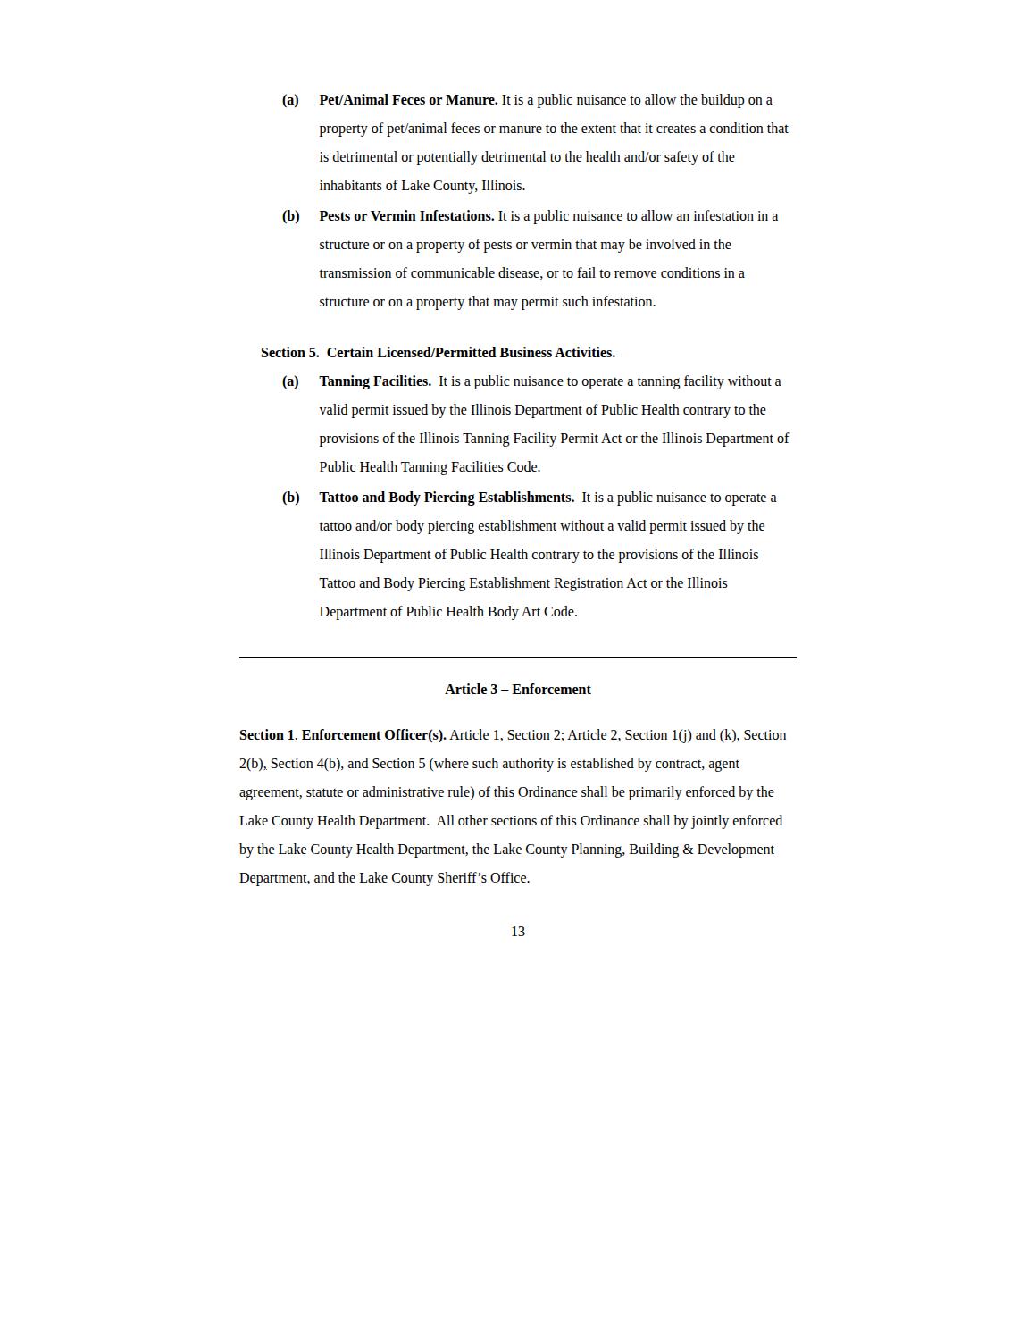(a) Pet/Animal Feces or Manure. It is a public nuisance to allow the buildup on a property of pet/animal feces or manure to the extent that it creates a condition that is detrimental or potentially detrimental to the health and/or safety of the inhabitants of Lake County, Illinois.
(b) Pests or Vermin Infestations. It is a public nuisance to allow an infestation in a structure or on a property of pests or vermin that may be involved in the transmission of communicable disease, or to fail to remove conditions in a structure or on a property that may permit such infestation.
Section 5. Certain Licensed/Permitted Business Activities.
(a) Tanning Facilities. It is a public nuisance to operate a tanning facility without a valid permit issued by the Illinois Department of Public Health contrary to the provisions of the Illinois Tanning Facility Permit Act or the Illinois Department of Public Health Tanning Facilities Code.
(b) Tattoo and Body Piercing Establishments. It is a public nuisance to operate a tattoo and/or body piercing establishment without a valid permit issued by the Illinois Department of Public Health contrary to the provisions of the Illinois Tattoo and Body Piercing Establishment Registration Act or the Illinois Department of Public Health Body Art Code.
Article 3 – Enforcement
Section 1. Enforcement Officer(s). Article 1, Section 2; Article 2, Section 1(j) and (k), Section 2(b), Section 4(b), and Section 5 (where such authority is established by contract, agent agreement, statute or administrative rule) of this Ordinance shall be primarily enforced by the Lake County Health Department. All other sections of this Ordinance shall by jointly enforced by the Lake County Health Department, the Lake County Planning, Building & Development Department, and the Lake County Sheriff’s Office.
13